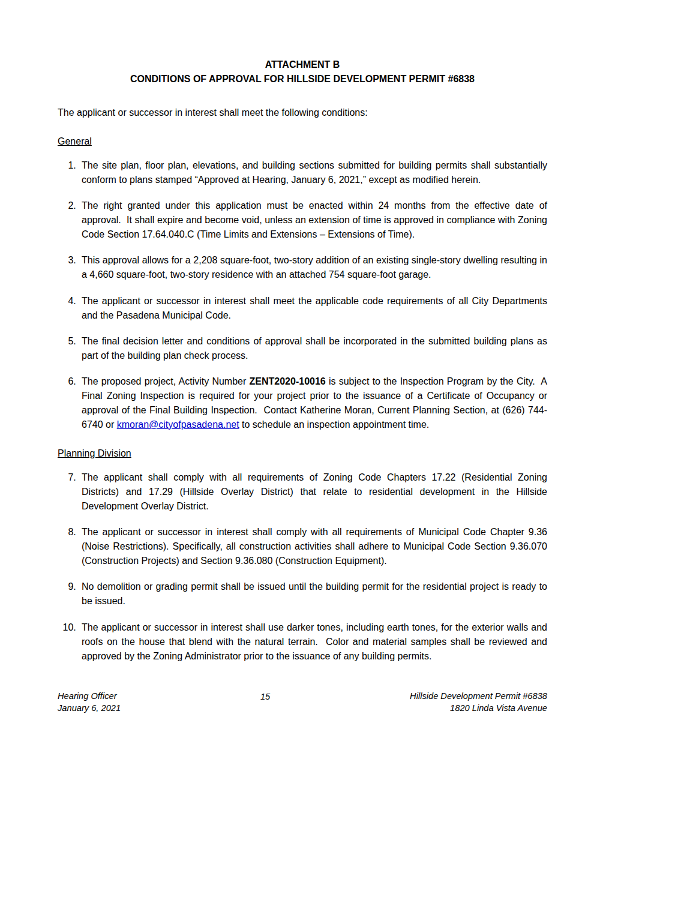ATTACHMENT B
CONDITIONS OF APPROVAL FOR HILLSIDE DEVELOPMENT PERMIT #6838
The applicant or successor in interest shall meet the following conditions:
General
The site plan, floor plan, elevations, and building sections submitted for building permits shall substantially conform to plans stamped “Approved at Hearing, January 6, 2021,” except as modified herein.
The right granted under this application must be enacted within 24 months from the effective date of approval. It shall expire and become void, unless an extension of time is approved in compliance with Zoning Code Section 17.64.040.C (Time Limits and Extensions – Extensions of Time).
This approval allows for a 2,208 square-foot, two-story addition of an existing single-story dwelling resulting in a 4,660 square-foot, two-story residence with an attached 754 square-foot garage.
The applicant or successor in interest shall meet the applicable code requirements of all City Departments and the Pasadena Municipal Code.
The final decision letter and conditions of approval shall be incorporated in the submitted building plans as part of the building plan check process.
The proposed project, Activity Number ZENT2020-10016 is subject to the Inspection Program by the City. A Final Zoning Inspection is required for your project prior to the issuance of a Certificate of Occupancy or approval of the Final Building Inspection. Contact Katherine Moran, Current Planning Section, at (626) 744-6740 or kmoran@cityofpasadena.net to schedule an inspection appointment time.
Planning Division
The applicant shall comply with all requirements of Zoning Code Chapters 17.22 (Residential Zoning Districts) and 17.29 (Hillside Overlay District) that relate to residential development in the Hillside Development Overlay District.
The applicant or successor in interest shall comply with all requirements of Municipal Code Chapter 9.36 (Noise Restrictions). Specifically, all construction activities shall adhere to Municipal Code Section 9.36.070 (Construction Projects) and Section 9.36.080 (Construction Equipment).
No demolition or grading permit shall be issued until the building permit for the residential project is ready to be issued.
The applicant or successor in interest shall use darker tones, including earth tones, for the exterior walls and roofs on the house that blend with the natural terrain. Color and material samples shall be reviewed and approved by the Zoning Administrator prior to the issuance of any building permits.
Hearing Officer
January 6, 2021
15
Hillside Development Permit #6838
1820 Linda Vista Avenue